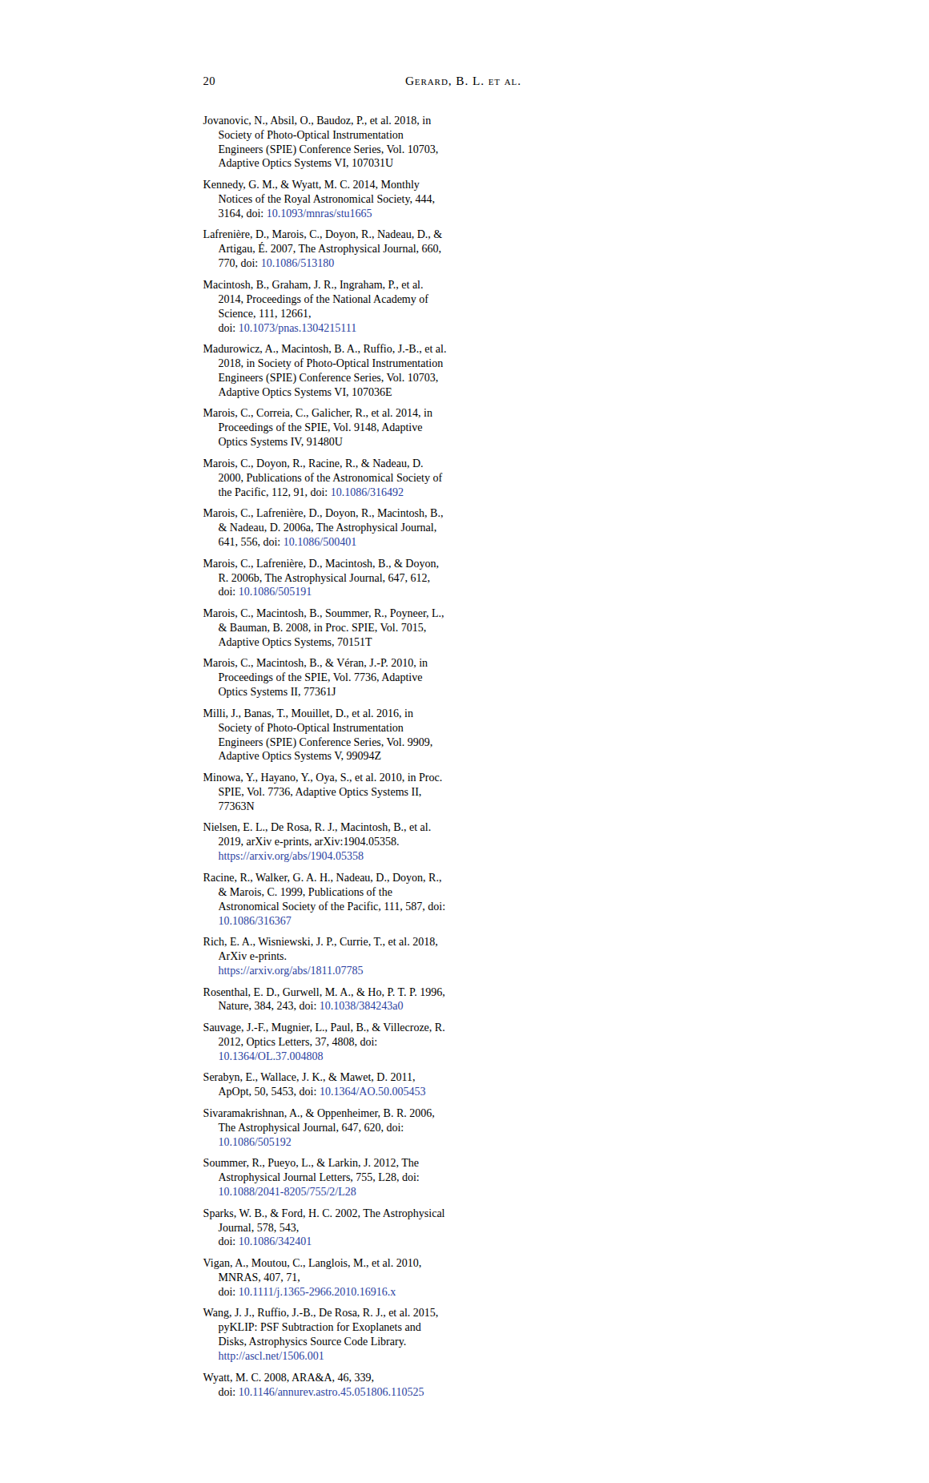20
Gerard, B. L. et al.
Jovanovic, N., Absil, O., Baudoz, P., et al. 2018, in Society of Photo-Optical Instrumentation Engineers (SPIE) Conference Series, Vol. 10703, Adaptive Optics Systems VI, 107031U
Kennedy, G. M., & Wyatt, M. C. 2014, Monthly Notices of the Royal Astronomical Society, 444, 3164, doi: 10.1093/mnras/stu1665
Lafrenière, D., Marois, C., Doyon, R., Nadeau, D., & Artigau, É. 2007, The Astrophysical Journal, 660, 770, doi: 10.1086/513180
Macintosh, B., Graham, J. R., Ingraham, P., et al. 2014, Proceedings of the National Academy of Science, 111, 12661,
doi: 10.1073/pnas.1304215111
Madurowicz, A., Macintosh, B. A., Ruffio, J.-B., et al. 2018, in Society of Photo-Optical Instrumentation Engineers (SPIE) Conference Series, Vol. 10703, Adaptive Optics Systems VI, 107036E
Marois, C., Correia, C., Galicher, R., et al. 2014, in Proceedings of the SPIE, Vol. 9148, Adaptive Optics Systems IV, 91480U
Marois, C., Doyon, R., Racine, R., & Nadeau, D. 2000, Publications of the Astronomical Society of the Pacific, 112, 91, doi: 10.1086/316492
Marois, C., Lafrenière, D., Doyon, R., Macintosh, B., & Nadeau, D. 2006a, The Astrophysical Journal, 641, 556, doi: 10.1086/500401
Marois, C., Lafrenière, D., Macintosh, B., & Doyon, R. 2006b, The Astrophysical Journal, 647, 612, doi: 10.1086/505191
Marois, C., Macintosh, B., Soummer, R., Poyneer, L., & Bauman, B. 2008, in Proc. SPIE, Vol. 7015, Adaptive Optics Systems, 70151T
Marois, C., Macintosh, B., & Véran, J.-P. 2010, in Proceedings of the SPIE, Vol. 7736, Adaptive Optics Systems II, 77361J
Milli, J., Banas, T., Mouillet, D., et al. 2016, in Society of Photo-Optical Instrumentation Engineers (SPIE) Conference Series, Vol. 9909, Adaptive Optics Systems V, 99094Z
Minowa, Y., Hayano, Y., Oya, S., et al. 2010, in Proc. SPIE, Vol. 7736, Adaptive Optics Systems II, 77363N
Nielsen, E. L., De Rosa, R. J., Macintosh, B., et al. 2019, arXiv e-prints, arXiv:1904.05358. https://arxiv.org/abs/1904.05358
Racine, R., Walker, G. A. H., Nadeau, D., Doyon, R., & Marois, C. 1999, Publications of the Astronomical Society of the Pacific, 111, 587, doi: 10.1086/316367
Rich, E. A., Wisniewski, J. P., Currie, T., et al. 2018, ArXiv e-prints.
https://arxiv.org/abs/1811.07785
Rosenthal, E. D., Gurwell, M. A., & Ho, P. T. P. 1996, Nature, 384, 243, doi: 10.1038/384243a0
Sauvage, J.-F., Mugnier, L., Paul, B., & Villecroze, R. 2012, Optics Letters, 37, 4808, doi: 10.1364/OL.37.004808
Serabyn, E., Wallace, J. K., & Mawet, D. 2011, ApOpt, 50, 5453, doi: 10.1364/AO.50.005453
Sivaramakrishnan, A., & Oppenheimer, B. R. 2006, The Astrophysical Journal, 647, 620, doi: 10.1086/505192
Soummer, R., Pueyo, L., & Larkin, J. 2012, The Astrophysical Journal Letters, 755, L28, doi: 10.1088/2041-8205/755/2/L28
Sparks, W. B., & Ford, H. C. 2002, The Astrophysical Journal, 578, 543,
doi: 10.1086/342401
Vigan, A., Moutou, C., Langlois, M., et al. 2010, MNRAS, 407, 71,
doi: 10.1111/j.1365-2966.2010.16916.x
Wang, J. J., Ruffio, J.-B., De Rosa, R. J., et al. 2015, pyKLIP: PSF Subtraction for Exoplanets and Disks, Astrophysics Source Code Library. http://ascl.net/1506.001
Wyatt, M. C. 2008, ARA&A, 46, 339,
doi: 10.1146/annurev.astro.45.051806.110525